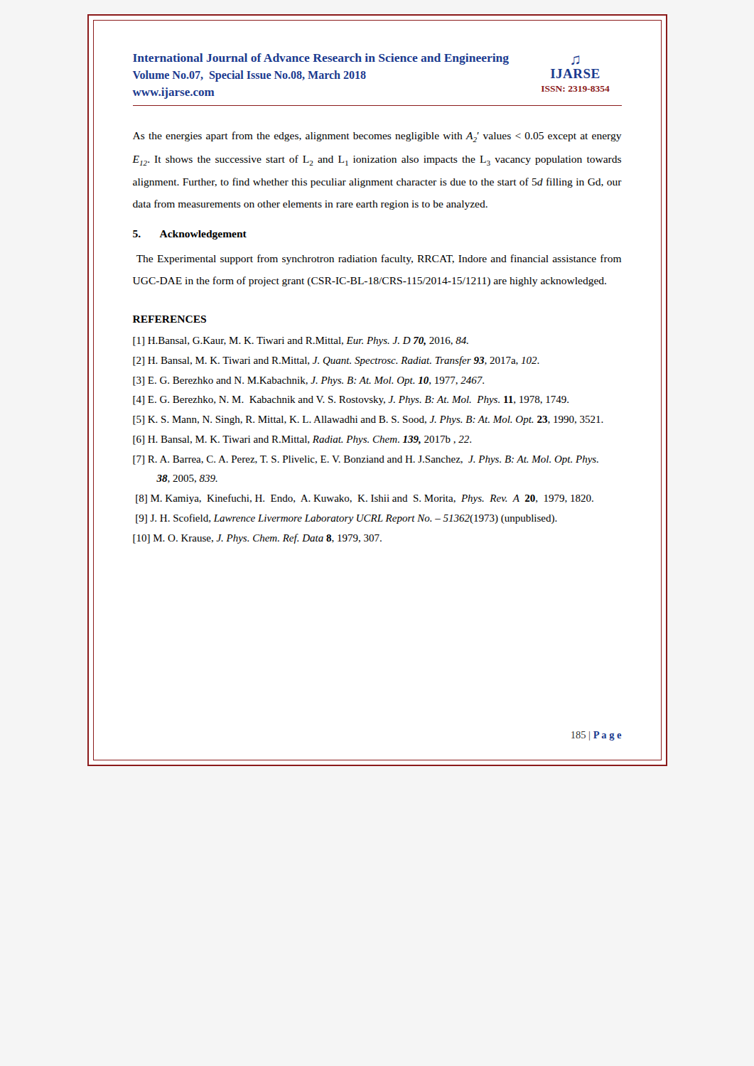International Journal of Advance Research in Science and Engineering
Volume No.07, Special Issue No.08, March 2018
www.ijarse.com
♫
IJARSE
ISSN: 2319-8354
As the energies apart from the edges, alignment becomes negligible with A2′ values < 0.05 except at energy E12. It shows the successive start of L2 and L1 ionization also impacts the L3 vacancy population towards alignment. Further, to find whether this peculiar alignment character is due to the start of 5d filling in Gd, our data from measurements on other elements in rare earth region is to be analyzed.
5. Acknowledgement
The Experimental support from synchrotron radiation faculty, RRCAT, Indore and financial assistance from UGC-DAE in the form of project grant (CSR-IC-BL-18/CRS-115/2014-15/1211) are highly acknowledged.
REFERENCES
[1] H.Bansal, G.Kaur, M. K. Tiwari and R.Mittal, Eur. Phys. J. D 70, 2016, 84.
[2] H. Bansal, M. K. Tiwari and R.Mittal, J. Quant. Spectrosc. Radiat. Transfer 93, 2017a, 102.
[3] E. G. Berezhko and N. M.Kabachnik, J. Phys. B: At. Mol. Opt. 10, 1977, 2467.
[4] E. G. Berezhko, N. M. Kabachnik and V. S. Rostovsky, J. Phys. B: At. Mol. Phys. 11, 1978, 1749.
[5] K. S. Mann, N. Singh, R. Mittal, K. L. Allawadhi and B. S. Sood, J. Phys. B: At. Mol. Opt. 23, 1990, 3521.
[6] H. Bansal, M. K. Tiwari and R.Mittal, Radiat. Phys. Chem. 139, 2017b , 22.
[7] R. A. Barrea, C. A. Perez, T. S. Plivelic, E. V. Bonziand and H. J.Sanchez, J. Phys. B: At. Mol. Opt. Phys. 38, 2005, 839.
[8] M. Kamiya, Kinefuchi, H. Endo, A. Kuwako, K. Ishii and S. Morita, Phys. Rev. A 20, 1979, 1820.
[9] J. H. Scofield, Lawrence Livermore Laboratory UCRL Report No. – 51362(1973) (unpublised).
[10] M. O. Krause, J. Phys. Chem. Ref. Data 8, 1979, 307.
185 | P a g e